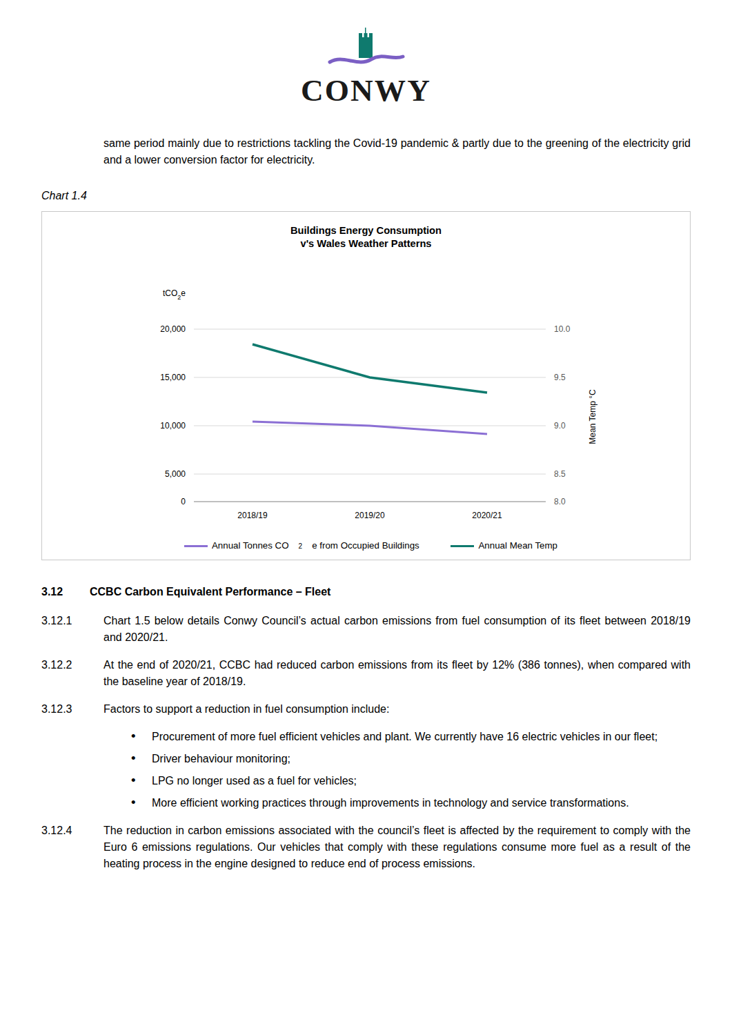CONWY
same period mainly due to restrictions tackling the Covid-19 pandemic & partly due to the greening of the electricity grid and a lower conversion factor for electricity.
Chart 1.4
Buildings Energy Consumption
v's Wales Weather Patterns
tCO2e 20,000 15,000 10,000 5,000 0 10.0 9.5 9.0 8.5 8.0 Mean Temp °C 2018/19 2019/20 2020/21
Annual Tonnes CO2e from Occupied Buildings Annual Mean Temp
3.12 CCBC Carbon Equivalent Performance – Fleet
3.12.1
Chart 1.5 below details Conwy Council’s actual carbon emissions from fuel consumption of its fleet between 2018/19 and 2020/21.
3.12.2
At the end of 2020/21, CCBC had reduced carbon emissions from its fleet by 12% (386 tonnes), when compared with the baseline year of 2018/19.
3.12.3
Factors to support a reduction in fuel consumption include:
Procurement of more fuel efficient vehicles and plant. We currently have 16 electric vehicles in our fleet;
Driver behaviour monitoring;
LPG no longer used as a fuel for vehicles;
More efficient working practices through improvements in technology and service transformations.
3.12.4
The reduction in carbon emissions associated with the council’s fleet is affected by the requirement to comply with the Euro 6 emissions regulations. Our vehicles that comply with these regulations consume more fuel as a result of the heating process in the engine designed to reduce end of process emissions.